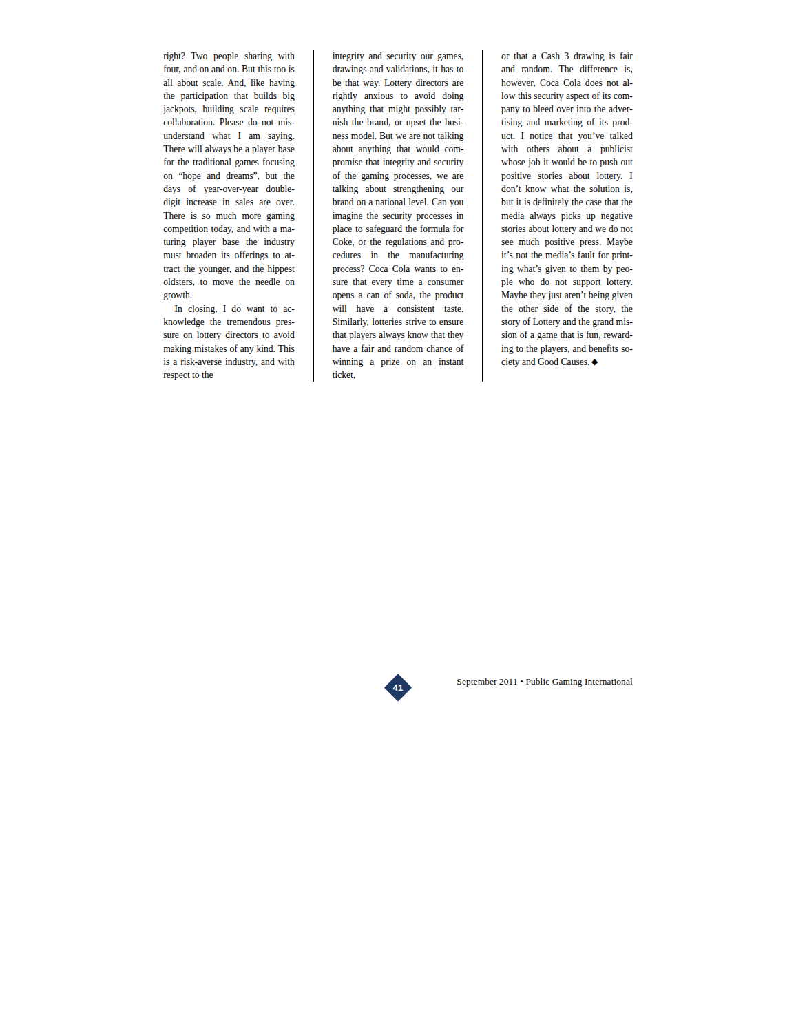right? Two people sharing with four, and on and on. But this too is all about scale. And, like having the participation that builds big jackpots, building scale requires collaboration. Please do not misunderstand what I am saying. There will always be a player base for the traditional games focusing on “hope and dreams”, but the days of year-over-year double-digit increase in sales are over. There is so much more gaming competition today, and with a maturing player base the industry must broaden its offerings to attract the younger, and the hippest oldsters, to move the needle on growth.
In closing, I do want to acknowledge the tremendous pressure on lottery directors to avoid making mistakes of any kind. This is a risk-averse industry, and with respect to the
integrity and security our games, drawings and validations, it has to be that way. Lottery directors are rightly anxious to avoid doing anything that might possibly tarnish the brand, or upset the business model. But we are not talking about anything that would compromise that integrity and security of the gaming processes, we are talking about strengthening our brand on a national level. Can you imagine the security processes in place to safeguard the formula for Coke, or the regulations and procedures in the manufacturing process? Coca Cola wants to ensure that every time a consumer opens a can of soda, the product will have a consistent taste. Similarly, lotteries strive to ensure that players always know that they have a fair and random chance of winning a prize on an instant ticket,
or that a Cash 3 drawing is fair and random. The difference is, however, Coca Cola does not allow this security aspect of its company to bleed over into the advertising and marketing of its product. I notice that you’ve talked with others about a publicist whose job it would be to push out positive stories about lottery. I don’t know what the solution is, but it is definitely the case that the media always picks up negative stories about lottery and we do not see much positive press. Maybe it’s not the media’s fault for printing what’s given to them by people who do not support lottery. Maybe they just aren’t being given the other side of the story, the story of Lottery and the grand mission of a game that is fun, rewarding to the players, and benefits society and Good Causes.◆
41
September 2011 • Public Gaming International